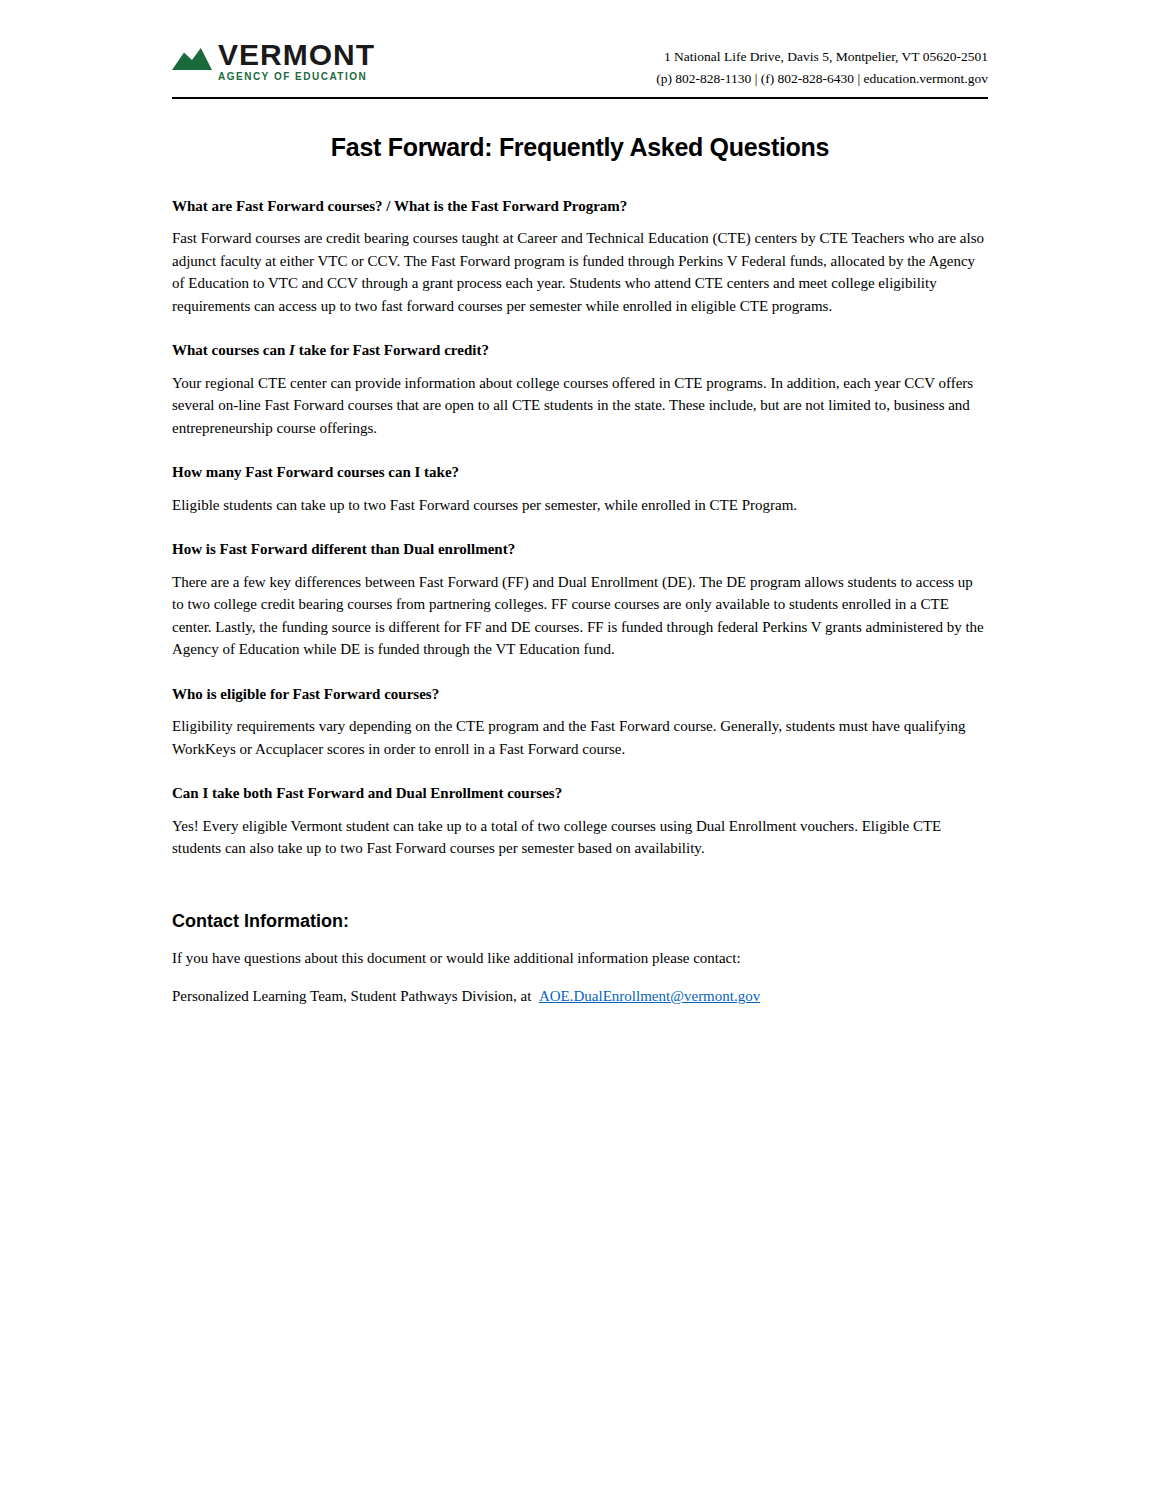VERMONT
AGENCY OF EDUCATION
1 National Life Drive, Davis 5, Montpelier, VT 05620-2501
(p) 802-828-1130 | (f) 802-828-6430 | education.vermont.gov
Fast Forward: Frequently Asked Questions
What are Fast Forward courses? / What is the Fast Forward Program?
Fast Forward courses are credit bearing courses taught at Career and Technical Education (CTE) centers by CTE Teachers who are also adjunct faculty at either VTC or CCV. The Fast Forward program is funded through Perkins V Federal funds, allocated by the Agency of Education to VTC and CCV through a grant process each year. Students who attend CTE centers and meet college eligibility requirements can access up to two fast forward courses per semester while enrolled in eligible CTE programs.
What courses can I take for Fast Forward credit?
Your regional CTE center can provide information about college courses offered in CTE programs. In addition, each year CCV offers several on-line Fast Forward courses that are open to all CTE students in the state. These include, but are not limited to, business and entrepreneurship course offerings.
How many Fast Forward courses can I take?
Eligible students can take up to two Fast Forward courses per semester, while enrolled in CTE Program.
How is Fast Forward different than Dual enrollment?
There are a few key differences between Fast Forward (FF) and Dual Enrollment (DE). The DE program allows students to access up to two college credit bearing courses from partnering colleges. FF course courses are only available to students enrolled in a CTE center. Lastly, the funding source is different for FF and DE courses. FF is funded through federal Perkins V grants administered by the Agency of Education while DE is funded through the VT Education fund.
Who is eligible for Fast Forward courses?
Eligibility requirements vary depending on the CTE program and the Fast Forward course. Generally, students must have qualifying WorkKeys or Accuplacer scores in order to enroll in a Fast Forward course.
Can I take both Fast Forward and Dual Enrollment courses?
Yes! Every eligible Vermont student can take up to a total of two college courses using Dual Enrollment vouchers. Eligible CTE students can also take up to two Fast Forward courses per semester based on availability.
Contact Information:
If you have questions about this document or would like additional information please contact:
Personalized Learning Team, Student Pathways Division, at AOE.DualEnrollment@vermont.gov